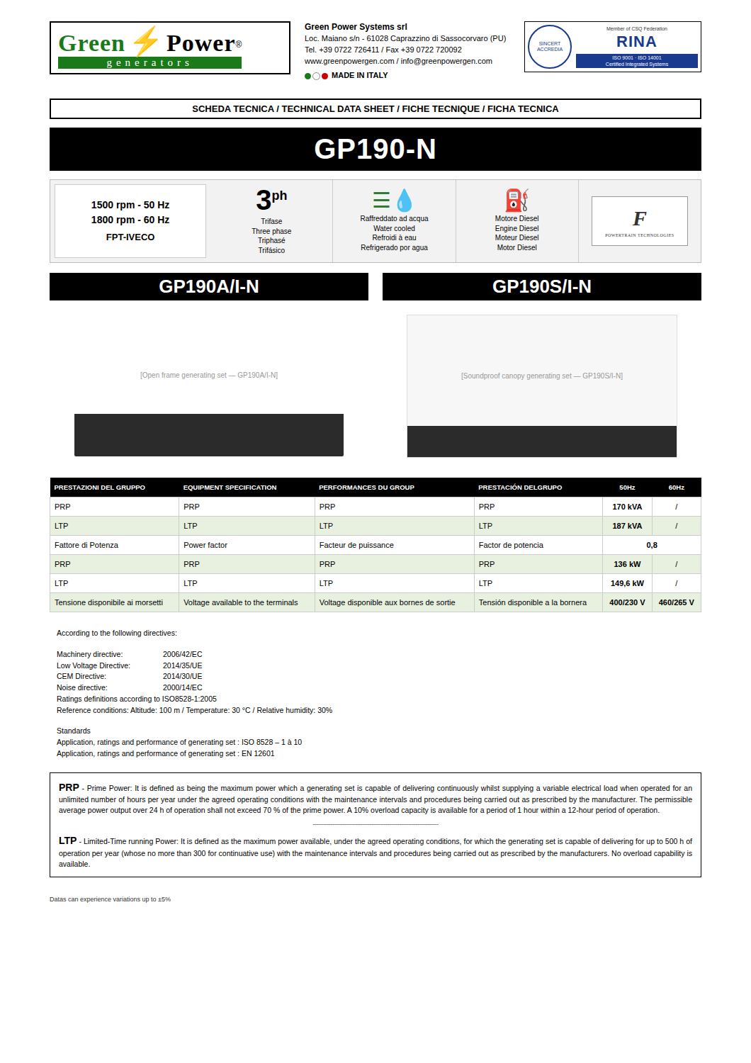Green⚡Power®
generators
Green Power Systems srl
Loc. Maiano s/n - 61028 Caprazzino di Sassocorvaro (PU)
Tel. +39 0722 726411 / Fax +39 0722 720092
www.greenpowergen.com / info@greenpowergen.com
MADE IN ITALY
SINCERT
ACCREDIA
Member of CSQ Federation
RINA
ISO 9001 · ISO 14001
Certified Integrated Systems
SCHEDA TECNICA / TECHNICAL DATA SHEET / FICHE TECNIQUE / FICHA TECNICA
GP190-N
1500 rpm - 50 Hz
1800 rpm - 60 Hz
FPT-IVECO
3ph
Trifase
Three phase
Triphasé
Trifásico
☰💧
Raffreddato ad acqua
Water cooled
Refroidi à eau
Refrigerado por agua
⛽
Motore Diesel
Engine Diesel
Moteur Diesel
Motor Diesel
FPOWERTRAIN TECHNOLOGIES
GP190A/I-N
GP190S/I-N
[Open frame generating set — GP190A/I-N]
[Soundproof canopy generating set — GP190S/I-N]
| PRESTAZIONI DEL GRUPPO | EQUIPMENT SPECIFICATION | PERFORMANCES DU GROUP | PRESTACIÓN DELGRUPO | 50Hz | 60Hz |
| --- | --- | --- | --- | --- | --- |
| PRP | PRP | PRP | PRP | 170 kVA | / |
| LTP | LTP | LTP | LTP | 187 kVA | / |
| Fattore di Potenza | Power factor | Facteur de puissance | Factor de potencia | 0,8 |
| PRP | PRP | PRP | PRP | 136 kW | / |
| LTP | LTP | LTP | LTP | 149,6 kW | / |
| Tensione disponibile ai morsetti | Voltage available to the terminals | Voltage disponible aux bornes de sortie | Tensión disponible a la bornera | 400/230 V | 460/265 V |
According to the following directives:
Machinery directive: 2006/42/EC
Low Voltage Directive: 2014/35/UE
CEM Directive: 2014/30/UE
Noise directive: 2000/14/EC
Ratings definitions according to ISO8528-1:2005
Reference conditions: Altitude: 100 m / Temperature: 30 °C / Relative humidity: 30%
Standards
Application, ratings and performance of generating set : ISO 8528 – 1 à 10
Application, ratings and performance of generating set : EN 12601
PRP - Prime Power: It is defined as being the maximum power which a generating set is capable of delivering continuously whilst supplying a variable electrical load when operated for an unlimited number of hours per year under the agreed operating conditions with the maintenance intervals and procedures being carried out as prescribed by the manufacturer. The permissible average power output over 24 h of operation shall not exceed 70 % of the prime power. A 10% overload capacity is available for a period of 1 hour within a 12-hour period of operation.
-----------------------------------------------------------------------
LTP - Limited-Time running Power: It is defined as the maximum power available, under the agreed operating conditions, for which the generating set is capable of delivering for up to 500 h of operation per year (whose no more than 300 for continuative use) with the maintenance intervals and procedures being carried out as prescribed by the manufacturers. No overload capability is available.
Datas can experience variations up to ±5%